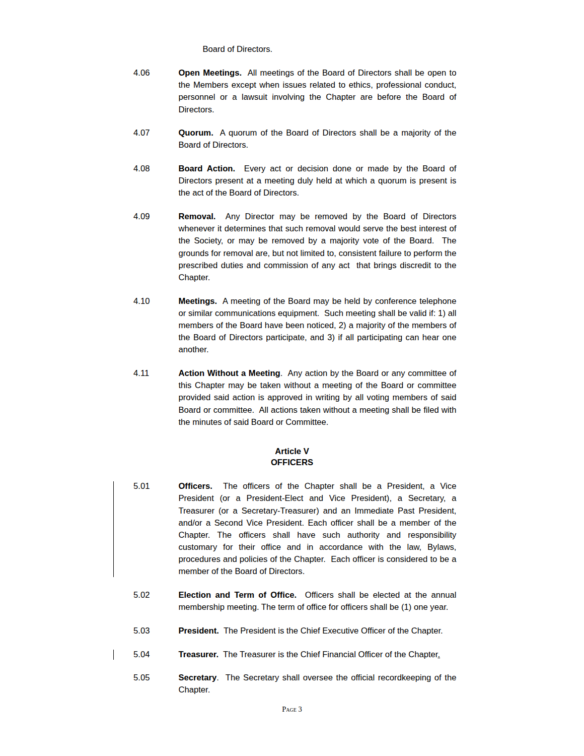Board of Directors.
4.06
Open Meetings. All meetings of the Board of Directors shall be open to the Members except when issues related to ethics, professional conduct, personnel or a lawsuit involving the Chapter are before the Board of Directors.
4.07
Quorum. A quorum of the Board of Directors shall be a majority of the Board of Directors.
4.08
Board Action. Every act or decision done or made by the Board of Directors present at a meeting duly held at which a quorum is present is the act of the Board of Directors.
4.09
Removal. Any Director may be removed by the Board of Directors whenever it determines that such removal would serve the best interest of the Society, or may be removed by a majority vote of the Board. The grounds for removal are, but not limited to, consistent failure to perform the prescribed duties and commission of any act that brings discredit to the Chapter.
4.10
Meetings. A meeting of the Board may be held by conference telephone or similar communications equipment. Such meeting shall be valid if: 1) all members of the Board have been noticed, 2) a majority of the members of the Board of Directors participate, and 3) if all participating can hear one another.
4.11
Action Without a Meeting. Any action by the Board or any committee of this Chapter may be taken without a meeting of the Board or committee provided said action is approved in writing by all voting members of said Board or committee. All actions taken without a meeting shall be filed with the minutes of said Board or Committee.
Article V
OFFICERS
5.01
Officers. The officers of the Chapter shall be a President, a Vice President (or a President-Elect and Vice President), a Secretary, a Treasurer (or a Secretary-Treasurer) and an Immediate Past President, and/or a Second Vice President. Each officer shall be a member of the Chapter. The officers shall have such authority and responsibility customary for their office and in accordance with the law, Bylaws, procedures and policies of the Chapter. Each officer is considered to be a member of the Board of Directors.
5.02
Election and Term of Office. Officers shall be elected at the annual membership meeting. The term of office for officers shall be (1) one year.
5.03
President. The President is the Chief Executive Officer of the Chapter.
5.04
Treasurer. The Treasurer is the Chief Financial Officer of the Chapter.
5.05
Secretary. The Secretary shall oversee the official recordkeeping of the Chapter.
Page 3